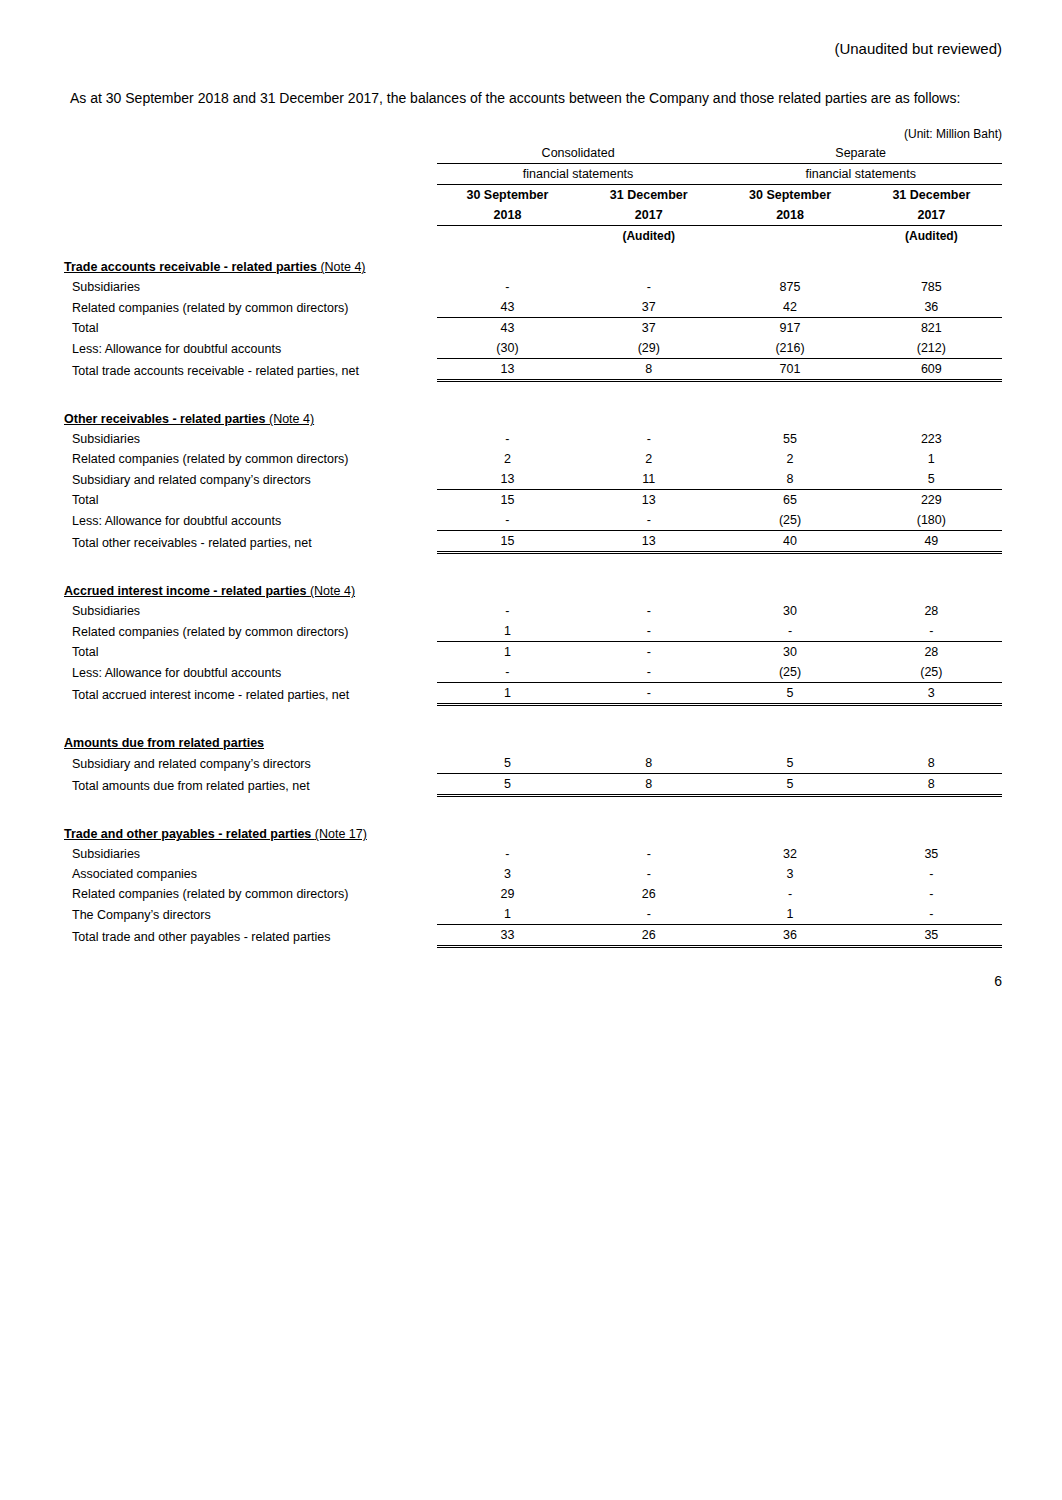(Unaudited but reviewed)
As at 30 September 2018 and 31 December 2017, the balances of the accounts between the Company and those related parties are as follows:
(Unit: Million Baht)
| | Consolidated | Separate |
| --- | --- | --- |
| | financial statements | financial statements |
| | 30 September | 31 December | 30 September | 31 December |
| | 2018 | 2017 | 2018 | 2017 |
| | | (Audited) | | (Audited) |
| Trade accounts receivable - related parties (Note 4) |
| Subsidiaries | - | - | 875 | 785 |
| Related companies (related by common directors) | 43 | 37 | 42 | 36 |
| Total | 43 | 37 | 917 | 821 |
| Less: Allowance for doubtful accounts | (30) | (29) | (216) | (212) |
| Total trade accounts receivable - related parties, net | 13 | 8 | 701 | 609 |
| Other receivables - related parties (Note 4) |
| Subsidiaries | - | - | 55 | 223 |
| Related companies (related by common directors) | 2 | 2 | 2 | 1 |
| Subsidiary and related company’s directors | 13 | 11 | 8 | 5 |
| Total | 15 | 13 | 65 | 229 |
| Less: Allowance for doubtful accounts | - | - | (25) | (180) |
| Total other receivables - related parties, net | 15 | 13 | 40 | 49 |
| Accrued interest income - related parties (Note 4) |
| Subsidiaries | - | - | 30 | 28 |
| Related companies (related by common directors) | 1 | - | - | - |
| Total | 1 | - | 30 | 28 |
| Less: Allowance for doubtful accounts | - | - | (25) | (25) |
| Total accrued interest income - related parties, net | 1 | - | 5 | 3 |
| Amounts due from related parties |
| Subsidiary and related company’s directors | 5 | 8 | 5 | 8 |
| Total amounts due from related parties, net | 5 | 8 | 5 | 8 |
| Trade and other payables - related parties (Note 17) |
| Subsidiaries | - | - | 32 | 35 |
| Associated companies | 3 | - | 3 | - |
| Related companies (related by common directors) | 29 | 26 | - | - |
| The Company’s directors | 1 | - | 1 | - |
| Total trade and other payables - related parties | 33 | 26 | 36 | 35 |
6